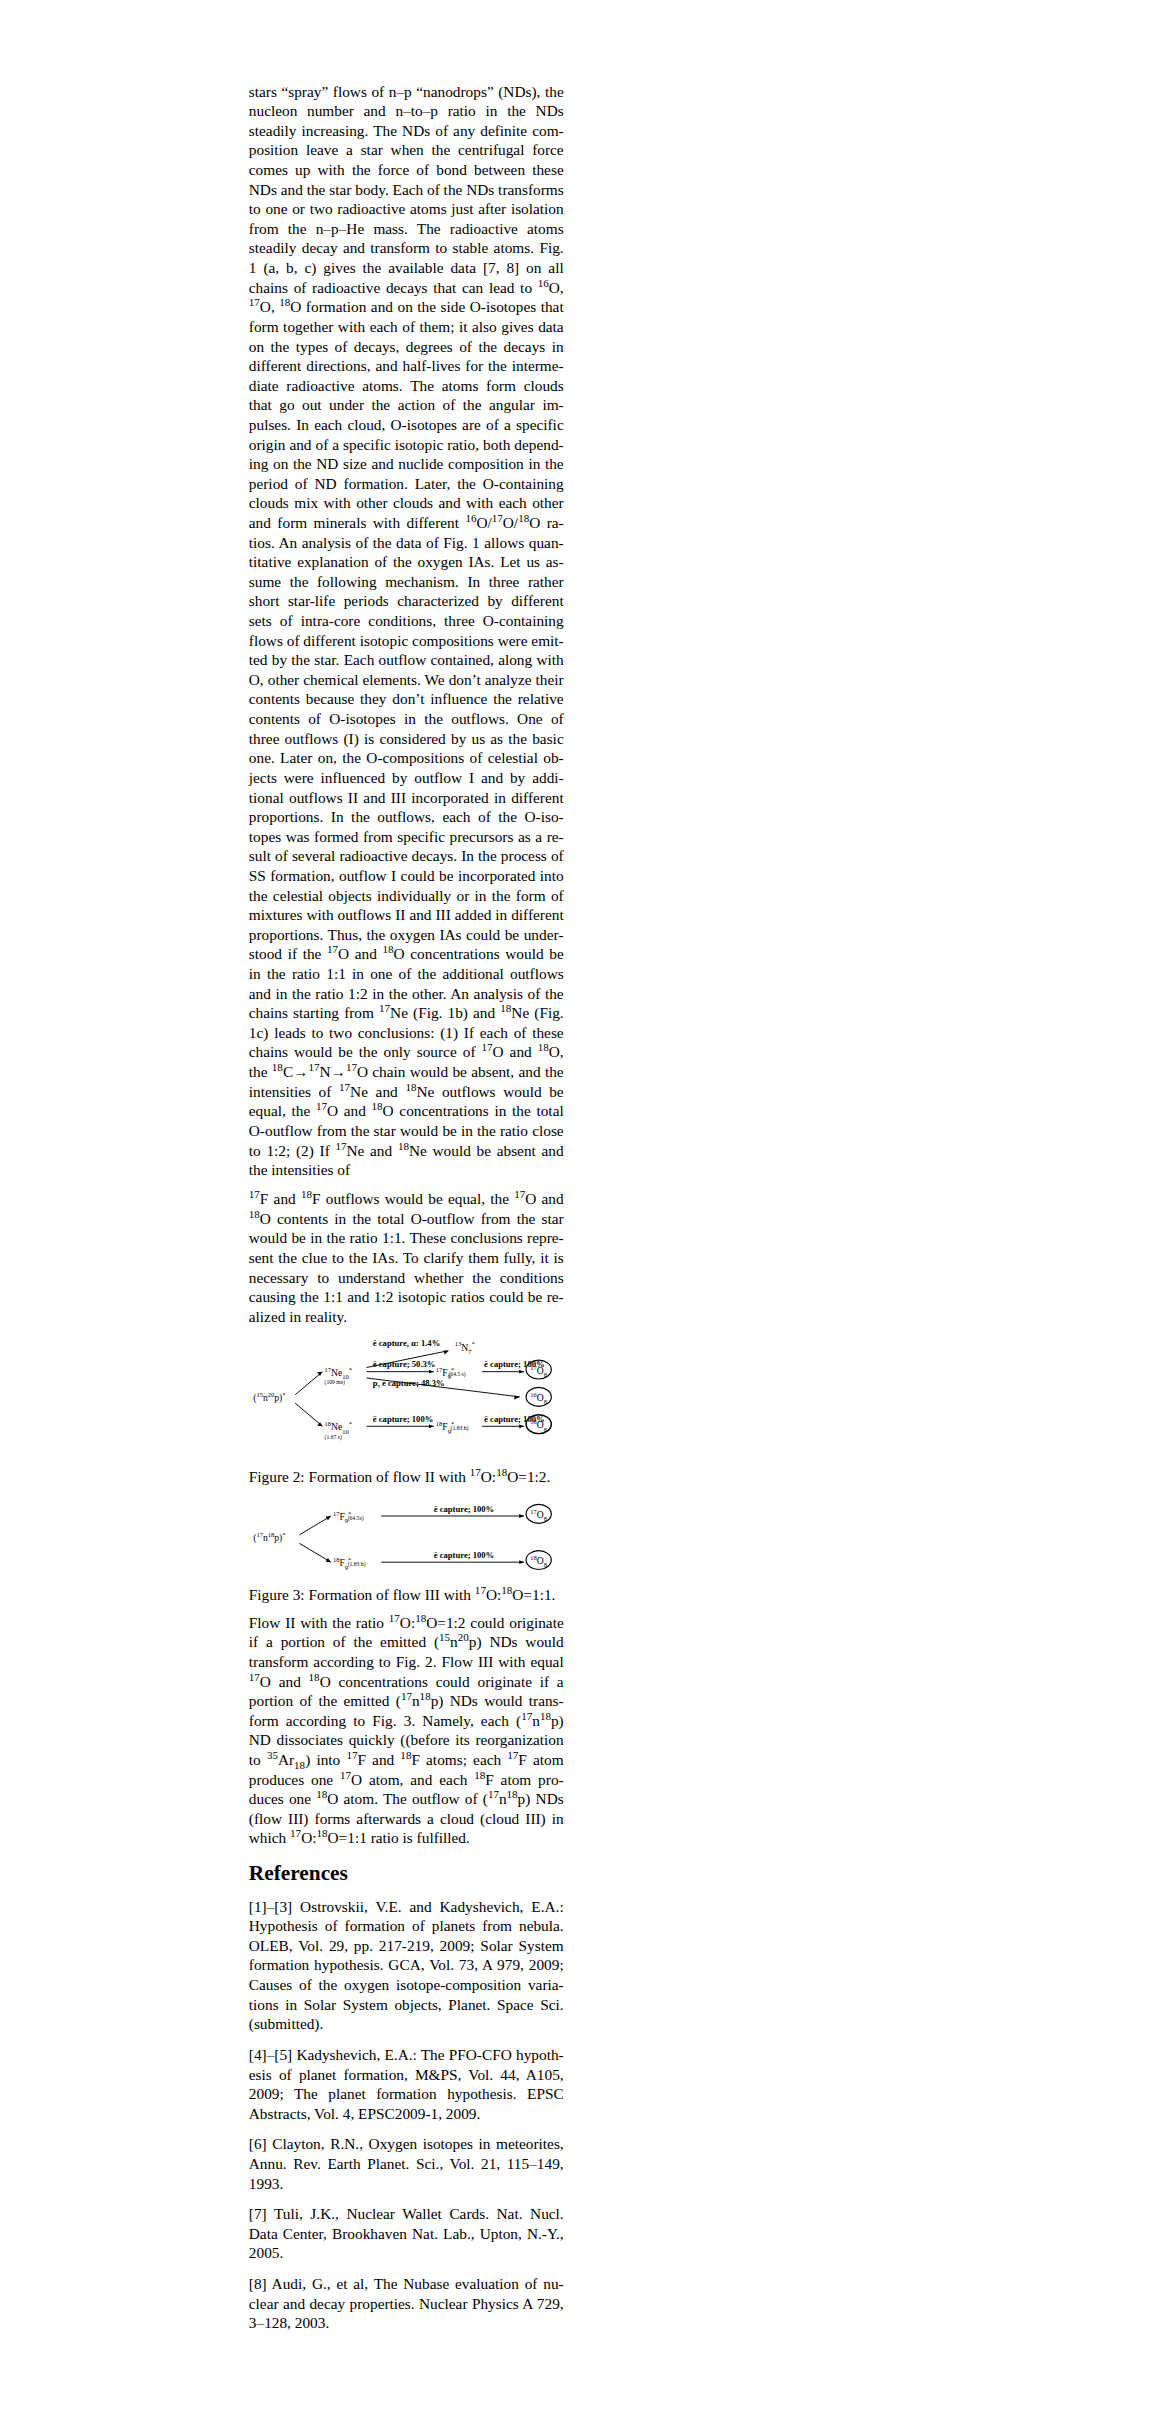stars “spray” flows of n–p “nanodrops” (NDs), the nucleon number and n–to–p ratio in the NDs steadily increasing. The NDs of any definite composition leave a star when the centrifugal force comes up with the force of bond between these NDs and the star body. Each of the NDs transforms to one or two radioactive atoms just after isolation from the n–p–He mass. The radioactive atoms steadily decay and transform to stable atoms. Fig. 1 (a, b, c) gives the available data [7, 8] on all chains of radioactive decays that can lead to 16O, 17O, 18O formation and on the side O-isotopes that form together with each of them; it also gives data on the types of decays, degrees of the decays in different directions, and half-lives for the intermediate radioactive atoms. The atoms form clouds that go out under the action of the angular impulses. In each cloud, O-isotopes are of a specific origin and of a specific isotopic ratio, both depending on the ND size and nuclide composition in the period of ND formation. Later, the O-containing clouds mix with other clouds and with each other and form minerals with different 16O/17O/18O ratios. An analysis of the data of Fig. 1 allows quantitative explanation of the oxygen IAs. Let us assume the following mechanism. In three rather short star-life periods characterized by different sets of intra-core conditions, three O-containing flows of different isotopic compositions were emitted by the star. Each outflow contained, along with O, other chemical elements. We don’t analyze their contents because they don’t influence the relative contents of O-isotopes in the outflows. One of three outflows (I) is considered by us as the basic one. Later on, the O-compositions of celestial objects were influenced by outflow I and by additional outflows II and III incorporated in different proportions. In the outflows, each of the O-isotopes was formed from specific precursors as a result of several radioactive decays. In the process of SS formation, outflow I could be incorporated into the celestial objects individually or in the form of mixtures with outflows II and III added in different proportions. Thus, the oxygen IAs could be understood if the 17O and 18O concentrations would be in the ratio 1:1 in one of the additional outflows and in the ratio 1:2 in the other. An analysis of the chains starting from 17Ne (Fig. 1b) and 18Ne (Fig. 1c) leads to two conclusions: (1) If each of these chains would be the only source of 17O and 18O, the 18C→17N→17O chain would be absent, and the intensities of 17Ne and 18Ne outflows would be equal, the 17O and 18O concentrations in the total O-outflow from the star would be in the ratio close to 1:2; (2) If 17Ne and 18Ne would be absent and the intensities of
17F and 18F outflows would be equal, the 17O and 18O contents in the total O-outflow from the star would be in the ratio 1:1. These conclusions represent the clue to the IAs. To clarify them fully, it is necessary to understand whether the conditions causing the 1:1 and 1:2 isotopic ratios could be realized in reality.
ē capture, α: 1.4% 13N7* (15n20p)* 17Ne10* (109 ms) 18Ne10* (1.67 s) ē capture; 50.3% 17F9* (64.5 s) ē capture; 100% p, e capture; 48.3% ē capture; 100% 18F9* (1.83 h) ē capture; 100% 17O8 16O8 18O8
Figure 2: Formation of flow II with 17O:18O=1:2.
(17n18p)* 17F9* (64.5s) 18F9* (1.83 h) ē capture; 100% ē capture; 100% 17O8 18O8
Figure 3: Formation of flow III with 17O:18O=1:1.
Flow II with the ratio 17O:18O=1:2 could originate if a portion of the emitted (15n20p) NDs would transform according to Fig. 2. Flow III with equal 17O and 18O concentrations could originate if a portion of the emitted (17n18p) NDs would transform according to Fig. 3. Namely, each (17n18p) ND dissociates quickly ((before its reorganization to 35Ar18) into 17F and 18F atoms; each 17F atom produces one 17O atom, and each 18F atom produces one 18O atom. The outflow of (17n18p) NDs (flow III) forms afterwards a cloud (cloud III) in which 17O:18O=1:1 ratio is fulfilled.
References
[1]–[3] Ostrovskii, V.E. and Kadyshevich, E.A.: Hypothesis of formation of planets from nebula. OLEB, Vol. 29, pp. 217-219, 2009; Solar System formation hypothesis. GCA, Vol. 73, A 979, 2009; Causes of the oxygen isotope-composition variations in Solar System objects, Planet. Space Sci. (submitted).
[4]–[5] Kadyshevich, E.A.: The PFO-CFO hypothesis of planet formation, M&PS, Vol. 44, A105, 2009; The planet formation hypothesis. EPSC Abstracts, Vol. 4, EPSC2009-1, 2009.
[6] Clayton, R.N., Oxygen isotopes in meteorites, Annu. Rev. Earth Planet. Sci., Vol. 21, 115–149, 1993.
[7] Tuli, J.K., Nuclear Wallet Cards. Nat. Nucl. Data Center, Brookhaven Nat. Lab., Upton, N.-Y., 2005.
[8] Audi, G., et al, The Nubase evaluation of nuclear and decay properties. Nuclear Physics A 729, 3–128, 2003.